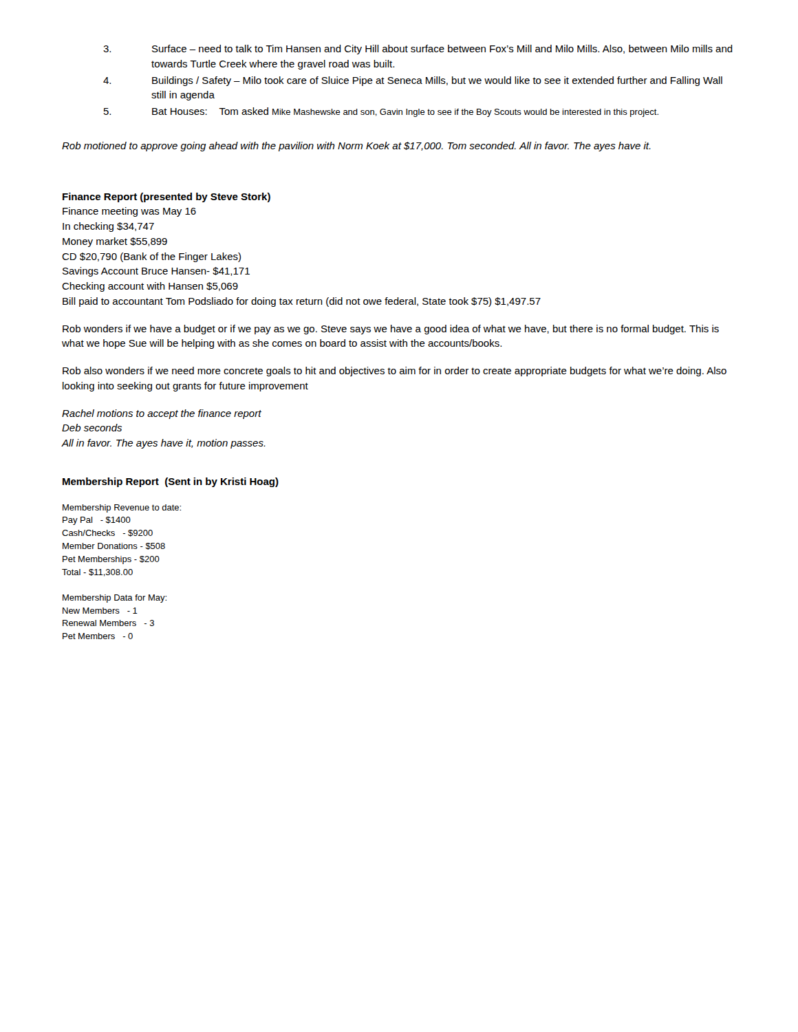3. Surface – need to talk to Tim Hansen and City Hill about surface between Fox’s Mill and Milo Mills. Also, between Milo mills and towards Turtle Creek where the gravel road was built.
4. Buildings / Safety – Milo took care of Sluice Pipe at Seneca Mills, but we would like to see it extended further and Falling Wall still in agenda
5. Bat Houses: Tom asked Mike Mashewske and son, Gavin Ingle to see if the Boy Scouts would be interested in this project.
Rob motioned to approve going ahead with the pavilion with Norm Koek at $17,000. Tom seconded. All in favor. The ayes have it.
Finance Report (presented by Steve Stork)
Finance meeting was May 16
In checking $34,747
Money market $55,899
CD $20,790 (Bank of the Finger Lakes)
Savings Account Bruce Hansen- $41,171
Checking account with Hansen $5,069
Bill paid to accountant Tom Podsliado for doing tax return (did not owe federal, State took $75) $1,497.57
Rob wonders if we have a budget or if we pay as we go. Steve says we have a good idea of what we have, but there is no formal budget. This is what we hope Sue will be helping with as she comes on board to assist with the accounts/books.
Rob also wonders if we need more concrete goals to hit and objectives to aim for in order to create appropriate budgets for what we’re doing. Also looking into seeking out grants for future improvement
Rachel motions to accept the finance report
Deb seconds
All in favor. The ayes have it, motion passes.
Membership Report (Sent in by Kristi Hoag)
Membership Revenue to date:
Pay Pal - $1400
Cash/Checks - $9200
Member Donations - $508
Pet Memberships - $200
Total - $11,308.00
Membership Data for May:
New Members - 1
Renewal Members - 3
Pet Members - 0